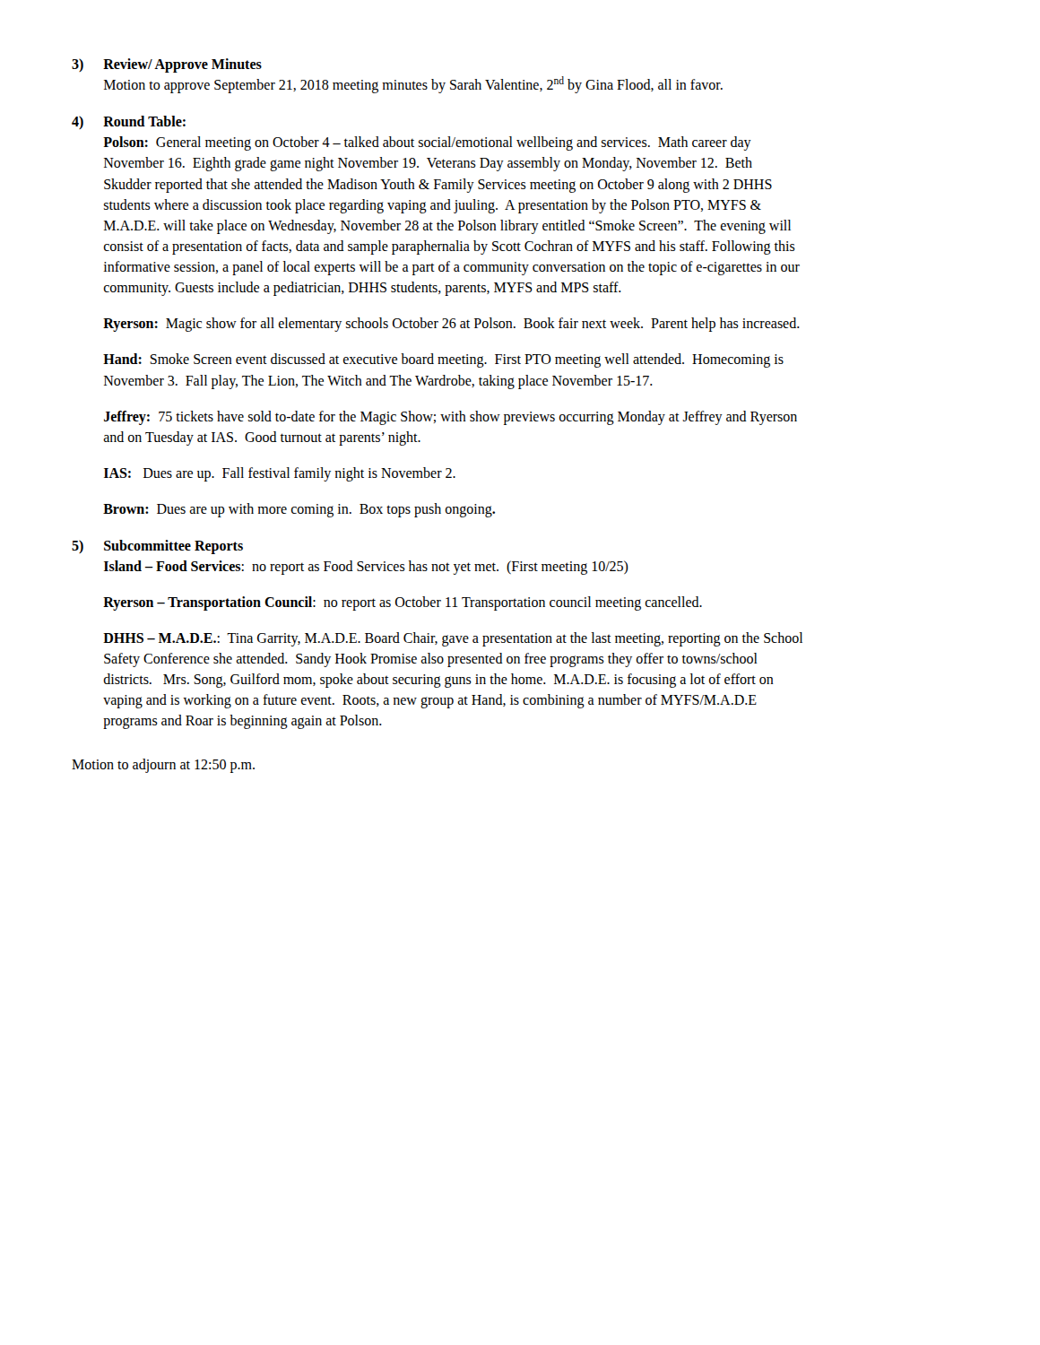3) Review/ Approve Minutes
Motion to approve September 21, 2018 meeting minutes by Sarah Valentine, 2nd by Gina Flood, all in favor.
4) Round Table:
Polson: General meeting on October 4 – talked about social/emotional wellbeing and services. Math career day November 16. Eighth grade game night November 19. Veterans Day assembly on Monday, November 12. Beth Skudder reported that she attended the Madison Youth & Family Services meeting on October 9 along with 2 DHHS students where a discussion took place regarding vaping and juuling. A presentation by the Polson PTO, MYFS & M.A.D.E. will take place on Wednesday, November 28 at the Polson library entitled “Smoke Screen”. The evening will consist of a presentation of facts, data and sample paraphernalia by Scott Cochran of MYFS and his staff. Following this informative session, a panel of local experts will be a part of a community conversation on the topic of e-cigarettes in our community. Guests include a pediatrician, DHHS students, parents, MYFS and MPS staff.
Ryerson: Magic show for all elementary schools October 26 at Polson. Book fair next week. Parent help has increased.
Hand: Smoke Screen event discussed at executive board meeting. First PTO meeting well attended. Homecoming is November 3. Fall play, The Lion, The Witch and The Wardrobe, taking place November 15-17.
Jeffrey: 75 tickets have sold to-date for the Magic Show; with show previews occurring Monday at Jeffrey and Ryerson and on Tuesday at IAS. Good turnout at parents’ night.
IAS: Dues are up. Fall festival family night is November 2.
Brown: Dues are up with more coming in. Box tops push ongoing.
5) Subcommittee Reports
Island – Food Services: no report as Food Services has not yet met. (First meeting 10/25)
Ryerson – Transportation Council: no report as October 11 Transportation council meeting cancelled.
DHHS – M.A.D.E.: Tina Garrity, M.A.D.E. Board Chair, gave a presentation at the last meeting, reporting on the School Safety Conference she attended. Sandy Hook Promise also presented on free programs they offer to towns/school districts. Mrs. Song, Guilford mom, spoke about securing guns in the home. M.A.D.E. is focusing a lot of effort on vaping and is working on a future event. Roots, a new group at Hand, is combining a number of MYFS/M.A.D.E programs and Roar is beginning again at Polson.
Motion to adjourn at 12:50 p.m.